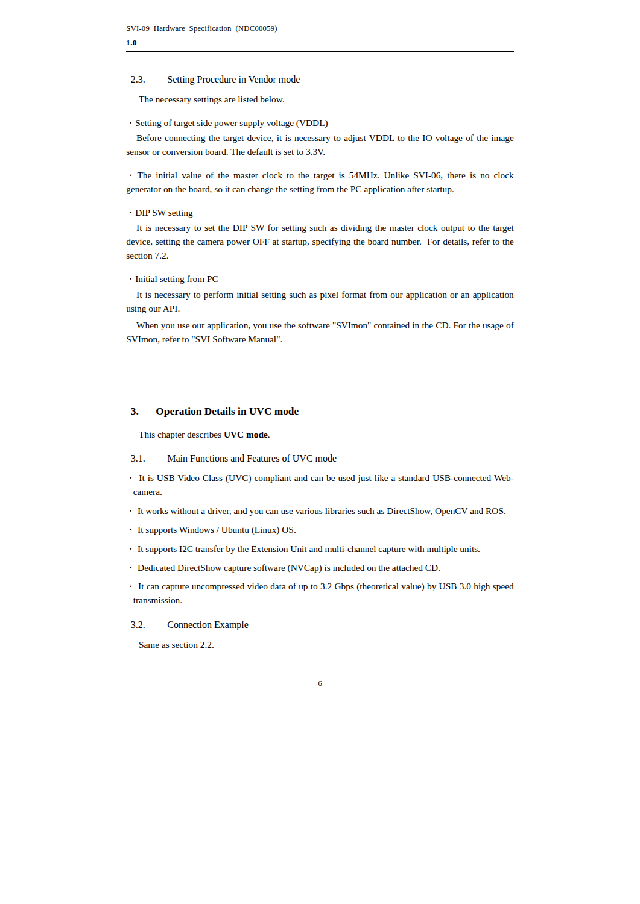SVI-09 Hardware Specification (NDC00059)
1.0
2.3. Setting Procedure in Vendor mode
The necessary settings are listed below.
・Setting of target side power supply voltage (VDDL)
Before connecting the target device, it is necessary to adjust VDDL to the IO voltage of the image sensor or conversion board. The default is set to 3.3V.
・The initial value of the master clock to the target is 54MHz. Unlike SVI-06, there is no clock generator on the board, so it can change the setting from the PC application after startup.
・DIP SW setting
It is necessary to set the DIP SW for setting such as dividing the master clock output to the target device, setting the camera power OFF at startup, specifying the board number. For details, refer to the section 7.2.
・Initial setting from PC
It is necessary to perform initial setting such as pixel format from our application or an application using our API.
When you use our application, you use the software "SVImon" contained in the CD. For the usage of SVImon, refer to "SVI Software Manual".
3. Operation Details in UVC mode
This chapter describes UVC mode.
3.1. Main Functions and Features of UVC mode
・ It is USB Video Class (UVC) compliant and can be used just like a standard USB-connected Web-camera.
・ It works without a driver, and you can use various libraries such as DirectShow, OpenCV and ROS.
・ It supports Windows / Ubuntu (Linux) OS.
・ It supports I2C transfer by the Extension Unit and multi-channel capture with multiple units.
・ Dedicated DirectShow capture software (NVCap) is included on the attached CD.
・ It can capture uncompressed video data of up to 3.2 Gbps (theoretical value) by USB 3.0 high speed transmission.
3.2. Connection Example
Same as section 2.2.
6